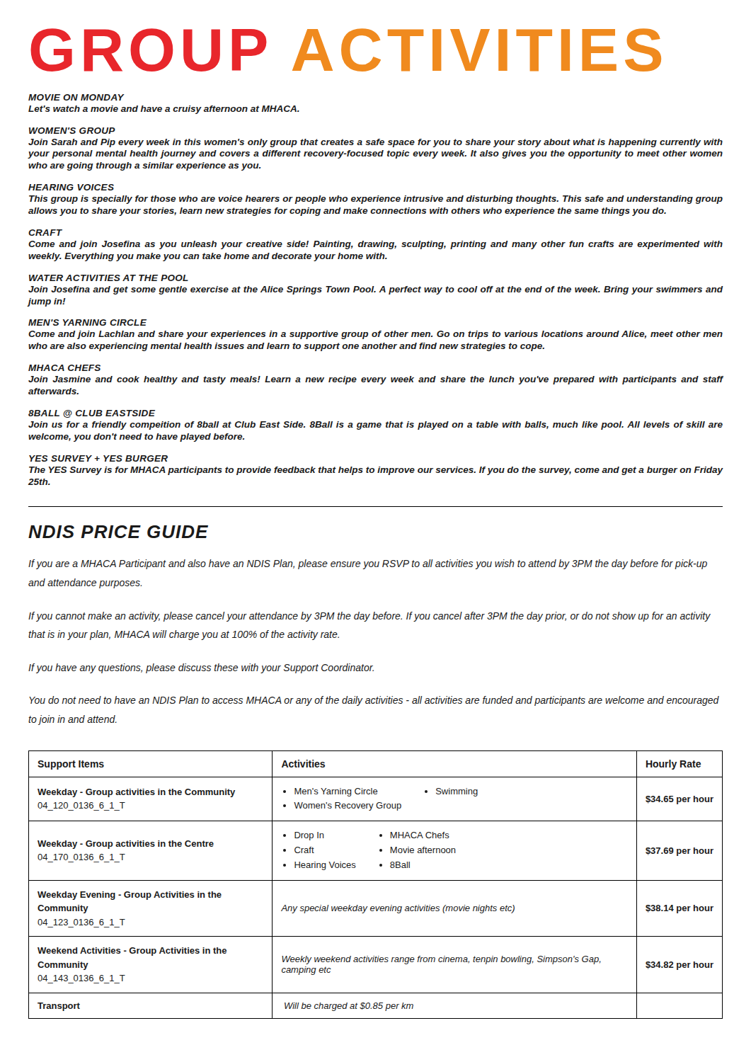GROUP ACTIVITIES
Movie on Monday
Let's watch a movie and have a cruisy afternoon at MHACA.
Women's Group
Join Sarah and Pip every week in this women's only group that creates a safe space for you to share your story about what is happening currently with your personal mental health journey and covers a different recovery-focused topic every week. It also gives you the opportunity to meet other women who are going through a similar experience as you.
Hearing Voices
This group is specially for those who are voice hearers or people who experience intrusive and disturbing thoughts. This safe and understanding group allows you to share your stories, learn new strategies for coping and make connections with others who experience the same things you do.
Craft
Come and join Josefina as you unleash your creative side! Painting, drawing, sculpting, printing and many other fun crafts are experimented with weekly. Everything you make you can take home and decorate your home with.
Water Activities at the Pool
Join Josefina and get some gentle exercise at the Alice Springs Town Pool. A perfect way to cool off at the end of the week. Bring your swimmers and jump in!
Men's Yarning Circle
Come and join Lachlan and share your experiences in a supportive group of other men. Go on trips to various locations around Alice, meet other men who are also experiencing mental health issues and learn to support one another and find new strategies to cope.
MHACA Chefs
Join Jasmine and cook healthy and tasty meals! Learn a new recipe every week and share the lunch you've prepared with participants and staff afterwards.
8Ball @ Club Eastside
Join us for a friendly compeition of 8ball at Club East Side. 8Ball is a game that is played on a table with balls, much like pool. All levels of skill are welcome, you don't need to have played before.
YES Survey + YES Burger
The YES Survey is for MHACA participants to provide feedback that helps to improve our services. If you do the survey, come and get a burger on Friday 25th.
NDIS PRICE GUIDE
If you are a MHACA Participant and also have an NDIS Plan, please ensure you RSVP to all activities you wish to attend by 3PM the day before for pick-up and attendance purposes.
If you cannot make an activity, please cancel your attendance by 3PM the day before. If you cancel after 3PM the day prior, or do not show up for an activity that is in your plan, MHACA will charge you at 100% of the activity rate.
If you have any questions, please discuss these with your Support Coordinator.
You do not need to have an NDIS Plan to access MHACA or any of the daily activities - all activities are funded and participants are welcome and encouraged to join in and attend.
| Support Items | Activities | Hourly Rate |
| --- | --- | --- |
| Weekday - Group activities in the Community 04_120_0136_6_1_T | Men's Yarning Circle Women's Recovery Group Swimming | $34.65 per hour |
| Weekday - Group activities in the Centre 04_170_0136_6_1_T | Drop In Craft Hearing Voices MHACA Chefs Movie afternoon 8Ball | $37.69 per hour |
| Weekday Evening - Group Activities in the Community 04_123_0136_6_1_T | Any special weekday evening activities (movie nights etc) | $38.14 per hour |
| Weekend Activities - Group Activities in the Community 04_143_0136_6_1_T | Weekly weekend activities range from cinema, tenpin bowling, Simpson's Gap, camping etc | $34.82 per hour |
| Transport | Will be charged at $0.85 per km | |